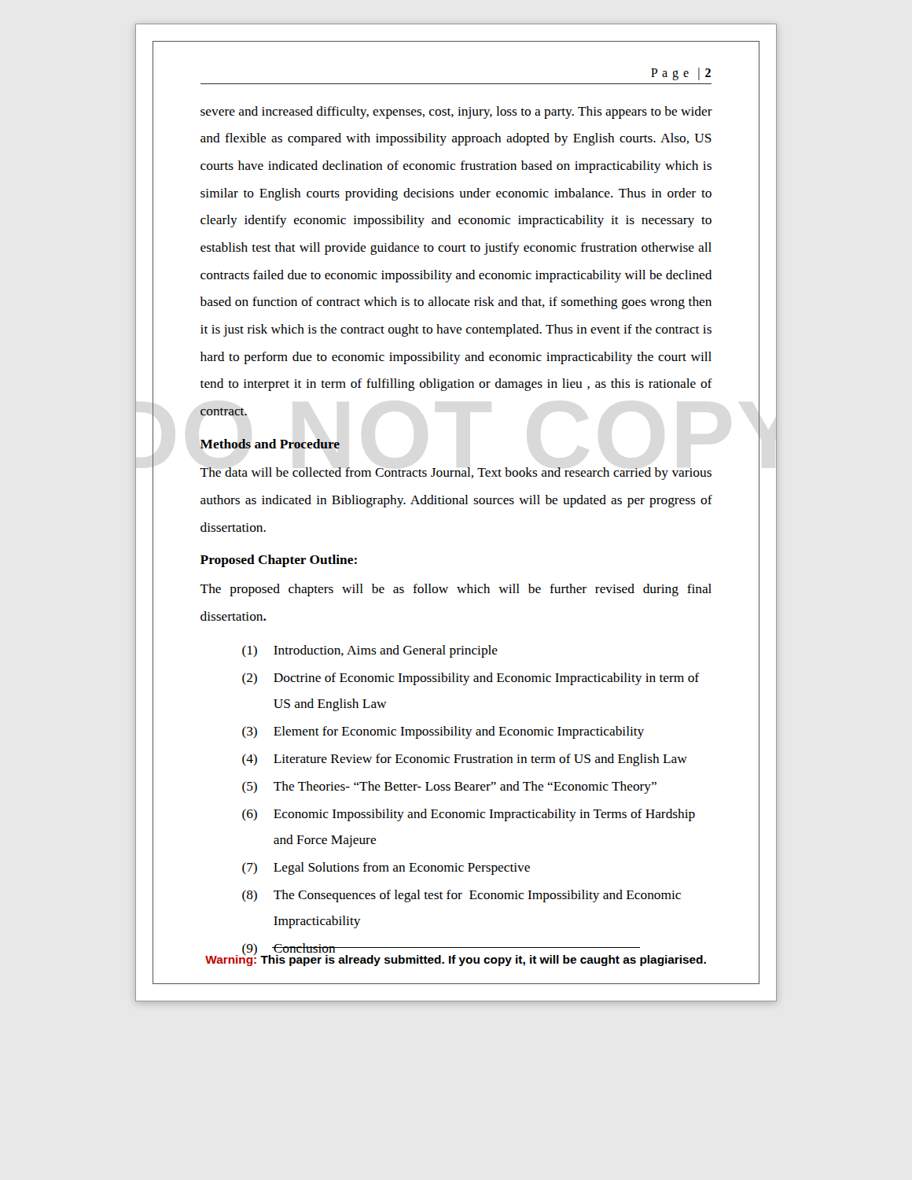DO NOT COPY
P a g e | 2
severe and increased difficulty, expenses, cost, injury, loss to a party. This appears to be wider and flexible as compared with impossibility approach adopted by English courts. Also, US courts have indicated declination of economic frustration based on impracticability which is similar to English courts providing decisions under economic imbalance. Thus in order to clearly identify economic impossibility and economic impracticability it is necessary to establish test that will provide guidance to court to justify economic frustration otherwise all contracts failed due to economic impossibility and economic impracticability will be declined based on function of contract which is to allocate risk and that, if something goes wrong then it is just risk which is the contract ought to have contemplated. Thus in event if the contract is hard to perform due to economic impossibility and economic impracticability the court will tend to interpret it in term of fulfilling obligation or damages in lieu , as this is rationale of contract.
Methods and Procedure
The data will be collected from Contracts Journal, Text books and research carried by various authors as indicated in Bibliography. Additional sources will be updated as per progress of dissertation.
Proposed Chapter Outline:
The proposed chapters will be as follow which will be further revised during final dissertation.
Introduction, Aims and General principle
Doctrine of Economic Impossibility and Economic Impracticability in term of US and English Law
Element for Economic Impossibility and Economic Impracticability
Literature Review for Economic Frustration in term of US and English Law
The Theories- “The Better- Loss Bearer” and The “Economic Theory”
Economic Impossibility and Economic Impracticability in Terms of Hardship and Force Majeure
Legal Solutions from an Economic Perspective
The Consequences of legal test for Economic Impossibility and Economic Impracticability
Conclusion
Warning: This paper is already submitted. If you copy it, it will be caught as plagiarised.